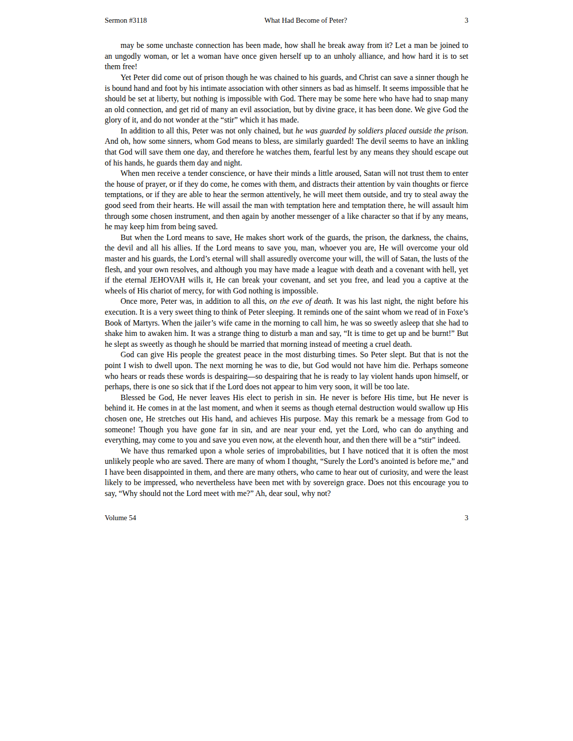Sermon #3118 What Had Become of Peter? 3
may be some unchaste connection has been made, how shall he break away from it? Let a man be joined to an ungodly woman, or let a woman have once given herself up to an unholy alliance, and how hard it is to set them free!
Yet Peter did come out of prison though he was chained to his guards, and Christ can save a sinner though he is bound hand and foot by his intimate association with other sinners as bad as himself. It seems impossible that he should be set at liberty, but nothing is impossible with God. There may be some here who have had to snap many an old connection, and get rid of many an evil association, but by divine grace, it has been done. We give God the glory of it, and do not wonder at the “stir” which it has made.
In addition to all this, Peter was not only chained, but he was guarded by soldiers placed outside the prison. And oh, how some sinners, whom God means to bless, are similarly guarded! The devil seems to have an inkling that God will save them one day, and therefore he watches them, fearful lest by any means they should escape out of his hands, he guards them day and night.
When men receive a tender conscience, or have their minds a little aroused, Satan will not trust them to enter the house of prayer, or if they do come, he comes with them, and distracts their attention by vain thoughts or fierce temptations, or if they are able to hear the sermon attentively, he will meet them outside, and try to steal away the good seed from their hearts. He will assail the man with temptation here and temptation there, he will assault him through some chosen instrument, and then again by another messenger of a like character so that if by any means, he may keep him from being saved.
But when the Lord means to save, He makes short work of the guards, the prison, the darkness, the chains, the devil and all his allies. If the Lord means to save you, man, whoever you are, He will overcome your old master and his guards, the Lord’s eternal will shall assuredly overcome your will, the will of Satan, the lusts of the flesh, and your own resolves, and although you may have made a league with death and a covenant with hell, yet if the eternal JEHOVAH wills it, He can break your covenant, and set you free, and lead you a captive at the wheels of His chariot of mercy, for with God nothing is impossible.
Once more, Peter was, in addition to all this, on the eve of death. It was his last night, the night before his execution. It is a very sweet thing to think of Peter sleeping. It reminds one of the saint whom we read of in Foxe’s Book of Martyrs. When the jailer’s wife came in the morning to call him, he was so sweetly asleep that she had to shake him to awaken him. It was a strange thing to disturb a man and say, “It is time to get up and be burnt!” But he slept as sweetly as though he should be married that morning instead of meeting a cruel death.
God can give His people the greatest peace in the most disturbing times. So Peter slept. But that is not the point I wish to dwell upon. The next morning he was to die, but God would not have him die. Perhaps someone who hears or reads these words is despairing—so despairing that he is ready to lay violent hands upon himself, or perhaps, there is one so sick that if the Lord does not appear to him very soon, it will be too late.
Blessed be God, He never leaves His elect to perish in sin. He never is before His time, but He never is behind it. He comes in at the last moment, and when it seems as though eternal destruction would swallow up His chosen one, He stretches out His hand, and achieves His purpose. May this remark be a message from God to someone! Though you have gone far in sin, and are near your end, yet the Lord, who can do anything and everything, may come to you and save you even now, at the eleventh hour, and then there will be a “stir” indeed.
We have thus remarked upon a whole series of improbabilities, but I have noticed that it is often the most unlikely people who are saved. There are many of whom I thought, “Surely the Lord’s anointed is before me,” and I have been disappointed in them, and there are many others, who came to hear out of curiosity, and were the least likely to be impressed, who nevertheless have been met with by sovereign grace. Does not this encourage you to say, “Why should not the Lord meet with me?” Ah, dear soul, why not?
Volume 54 3